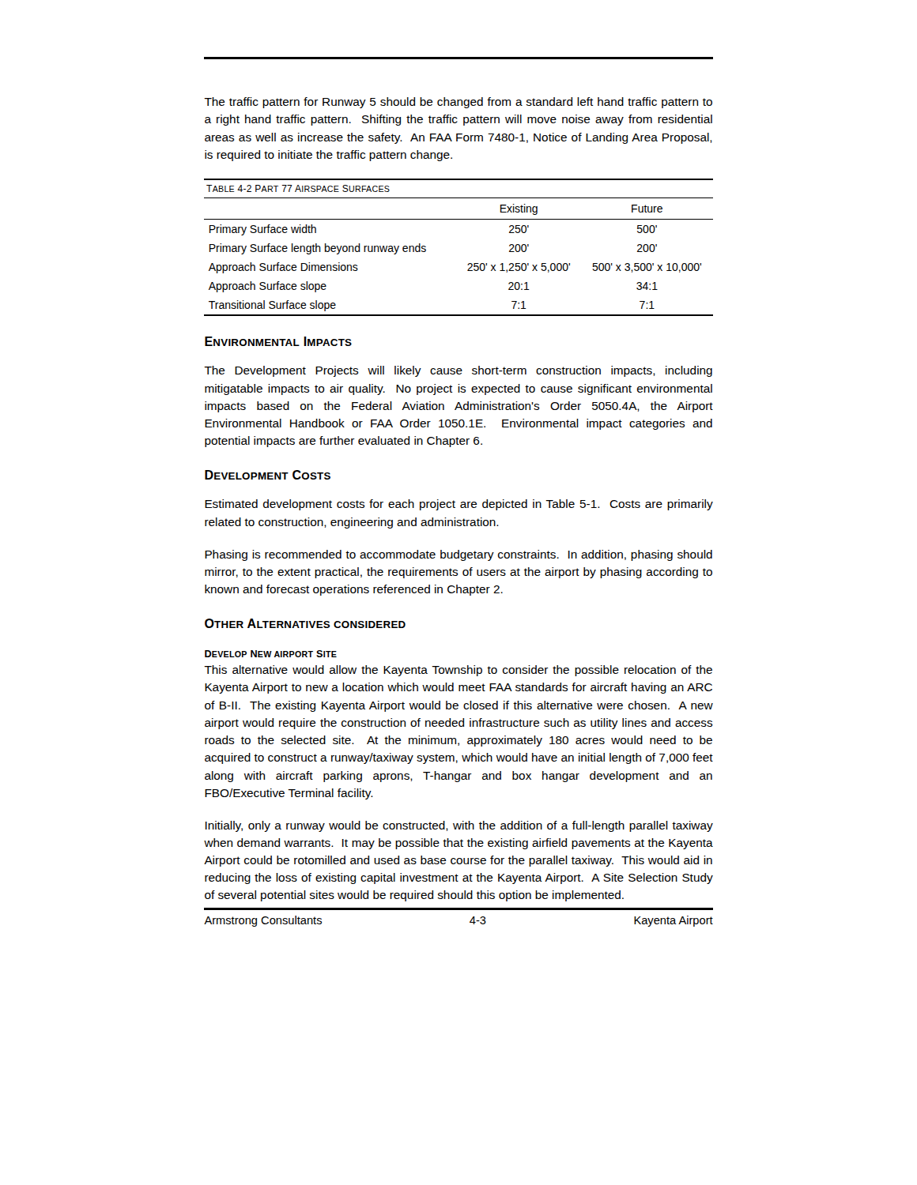The traffic pattern for Runway 5 should be changed from a standard left hand traffic pattern to a right hand traffic pattern. Shifting the traffic pattern will move noise away from residential areas as well as increase the safety. An FAA Form 7480-1, Notice of Landing Area Proposal, is required to initiate the traffic pattern change.
T ABLE 4-2 P ART 77 A IRSPACE S URFACES
| | Existing | Future |
| --- | --- | --- |
| Primary Surface width | 250' | 500' |
| Primary Surface length beyond runway ends | 200' | 200' |
| Approach Surface Dimensions | 250' x 1,250' x 5,000' | 500' x 3,500' x 10,000' |
| Approach Surface slope | 20:1 | 34:1 |
| Transitional Surface slope | 7:1 | 7:1 |
ENVIRONMENTAL IMPACTS
The Development Projects will likely cause short-term construction impacts, including mitigatable impacts to air quality. No project is expected to cause significant environmental impacts based on the Federal Aviation Administration's Order 5050.4A, the Airport Environmental Handbook or FAA Order 1050.1E. Environmental impact categories and potential impacts are further evaluated in Chapter 6.
DEVELOPMENT COSTS
Estimated development costs for each project are depicted in Table 5-1. Costs are primarily related to construction, engineering and administration.
Phasing is recommended to accommodate budgetary constraints. In addition, phasing should mirror, to the extent practical, the requirements of users at the airport by phasing according to known and forecast operations referenced in Chapter 2.
OTHER ALTERNATIVES CONSIDERED
DEVELOP NEW AIRPORT SITE
This alternative would allow the Kayenta Township to consider the possible relocation of the Kayenta Airport to new a location which would meet FAA standards for aircraft having an ARC of B-II. The existing Kayenta Airport would be closed if this alternative were chosen. A new airport would require the construction of needed infrastructure such as utility lines and access roads to the selected site. At the minimum, approximately 180 acres would need to be acquired to construct a runway/taxiway system, which would have an initial length of 7,000 feet along with aircraft parking aprons, T-hangar and box hangar development and an FBO/Executive Terminal facility.
Initially, only a runway would be constructed, with the addition of a full-length parallel taxiway when demand warrants. It may be possible that the existing airfield pavements at the Kayenta Airport could be rotomilled and used as base course for the parallel taxiway. This would aid in reducing the loss of existing capital investment at the Kayenta Airport. A Site Selection Study of several potential sites would be required should this option be implemented.
Armstrong Consultants
4-3
Kayenta Airport